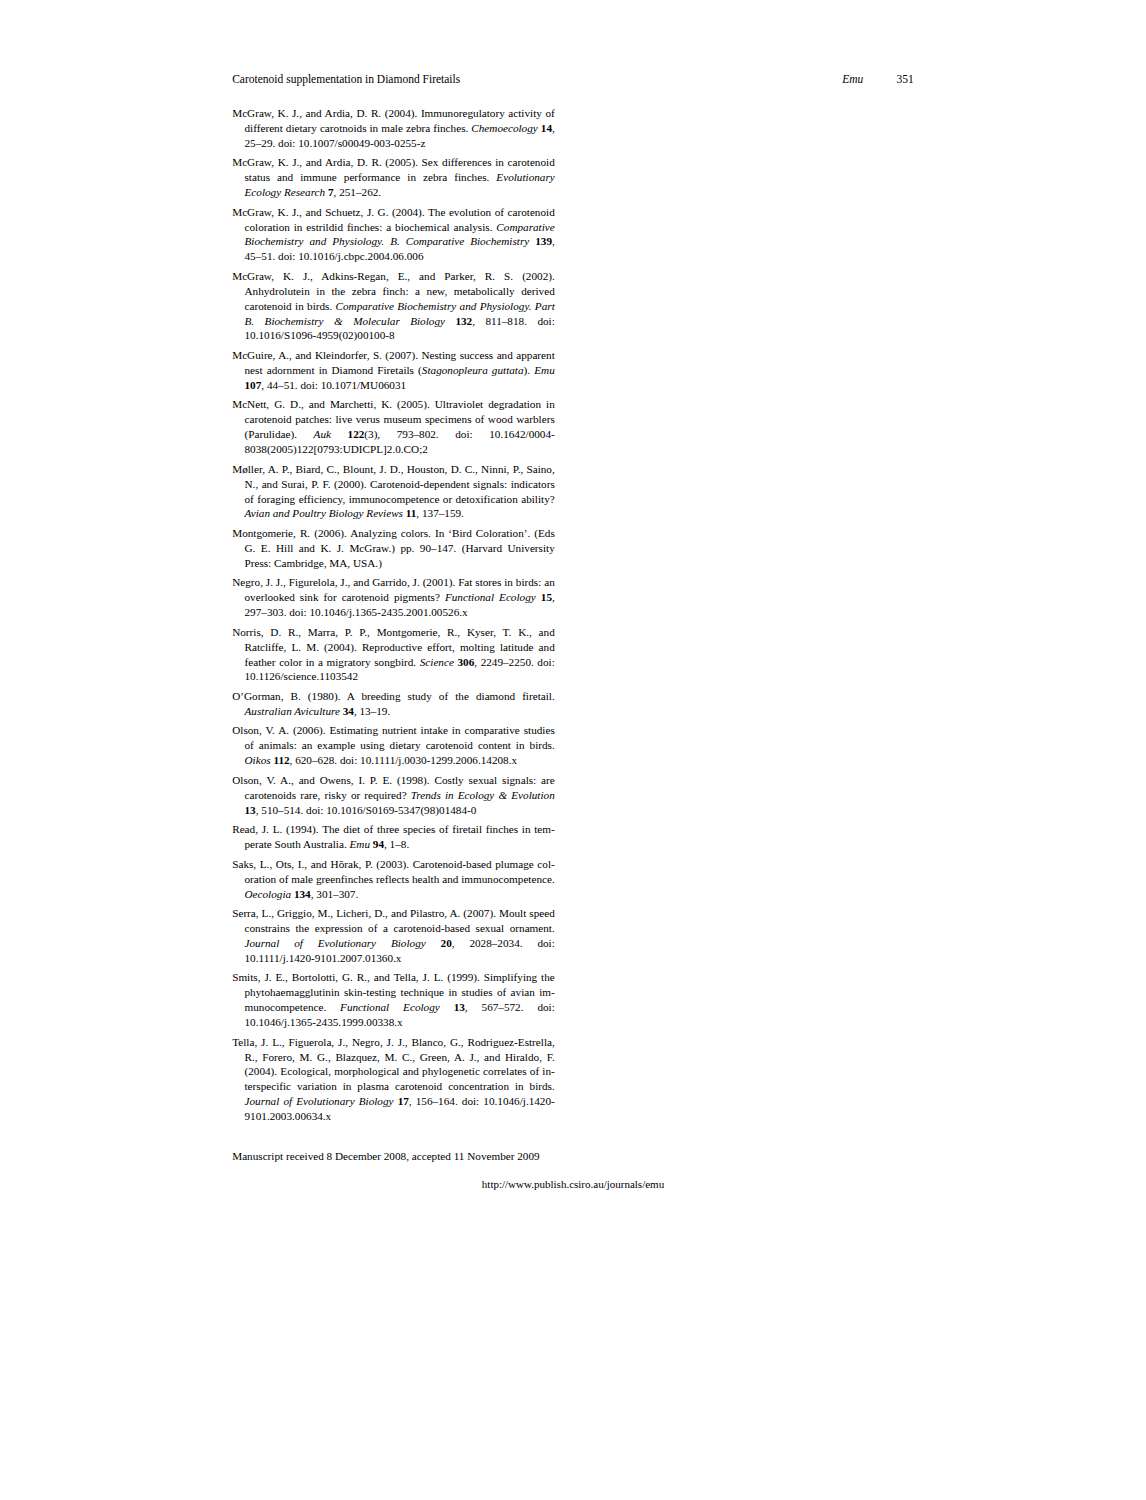Carotenoid supplementation in Diamond Firetails Emu 351
McGraw, K. J., and Ardia, D. R. (2004). Immunoregulatory activity of different dietary carotnoids in male zebra finches. Chemoecology 14, 25–29. doi: 10.1007/s00049-003-0255-z
McGraw, K. J., and Ardia, D. R. (2005). Sex differences in carotenoid status and immune performance in zebra finches. Evolutionary Ecology Research 7, 251–262.
McGraw, K. J., and Schuetz, J. G. (2004). The evolution of carotenoid coloration in estrildid finches: a biochemical analysis. Comparative Biochemistry and Physiology. B. Comparative Biochemistry 139, 45–51. doi: 10.1016/j.cbpc.2004.06.006
McGraw, K. J., Adkins-Regan, E., and Parker, R. S. (2002). Anhydrolutein in the zebra finch: a new, metabolically derived carotenoid in birds. Comparative Biochemistry and Physiology. Part B. Biochemistry & Molecular Biology 132, 811–818. doi: 10.1016/S1096-4959(02)00100-8
McGuire, A., and Kleindorfer, S. (2007). Nesting success and apparent nest adornment in Diamond Firetails (Stagonopleura guttata). Emu 107, 44–51. doi: 10.1071/MU06031
McNett, G. D., and Marchetti, K. (2005). Ultraviolet degradation in carotenoid patches: live verus museum specimens of wood warblers (Parulidae). Auk 122(3), 793–802. doi: 10.1642/0004-8038(2005)122[0793:UDICPL]2.0.CO;2
Møller, A. P., Biard, C., Blount, J. D., Houston, D. C., Ninni, P., Saino, N., and Surai, P. F. (2000). Carotenoid-dependent signals: indicators of foraging efficiency, immunocompetence or detoxification ability? Avian and Poultry Biology Reviews 11, 137–159.
Montgomerie, R. (2006). Analyzing colors. In ‘Bird Coloration’. (Eds G. E. Hill and K. J. McGraw.) pp. 90–147. (Harvard University Press: Cambridge, MA, USA.)
Negro, J. J., Figurelola, J., and Garrido, J. (2001). Fat stores in birds: an overlooked sink for carotenoid pigments? Functional Ecology 15, 297–303. doi: 10.1046/j.1365-2435.2001.00526.x
Norris, D. R., Marra, P. P., Montgomerie, R., Kyser, T. K., and Ratcliffe, L. M. (2004). Reproductive effort, molting latitude and feather color in a migratory songbird. Science 306, 2249–2250. doi: 10.1126/science.1103542
O’Gorman, B. (1980). A breeding study of the diamond firetail. Australian Aviculture 34, 13–19.
Olson, V. A. (2006). Estimating nutrient intake in comparative studies of animals: an example using dietary carotenoid content in birds. Oikos 112, 620–628. doi: 10.1111/j.0030-1299.2006.14208.x
Olson, V. A., and Owens, I. P. E. (1998). Costly sexual signals: are carotenoids rare, risky or required? Trends in Ecology & Evolution 13, 510–514. doi: 10.1016/S0169-5347(98)01484-0
Read, J. L. (1994). The diet of three species of firetail finches in temperate South Australia. Emu 94, 1–8.
Saks, L., Ots, I., and Hõrak, P. (2003). Carotenoid-based plumage coloration of male greenfinches reflects health and immunocompetence. Oecologia 134, 301–307.
Serra, L., Griggio, M., Licheri, D., and Pilastro, A. (2007). Moult speed constrains the expression of a carotenoid-based sexual ornament. Journal of Evolutionary Biology 20, 2028–2034. doi: 10.1111/j.1420-9101.2007.01360.x
Smits, J. E., Bortolotti, G. R., and Tella, J. L. (1999). Simplifying the phytohaemagglutinin skin-testing technique in studies of avian immunocompetence. Functional Ecology 13, 567–572. doi: 10.1046/j.1365-2435.1999.00338.x
Tella, J. L., Figuerola, J., Negro, J. J., Blanco, G., Rodriguez-Estrella, R., Forero, M. G., Blazquez, M. C., Green, A. J., and Hiraldo, F. (2004). Ecological, morphological and phylogenetic correlates of interspecific variation in plasma carotenoid concentration in birds. Journal of Evolutionary Biology 17, 156–164. doi: 10.1046/j.1420-9101.2003.00634.x
Manuscript received 8 December 2008, accepted 11 November 2009
http://www.publish.csiro.au/journals/emu